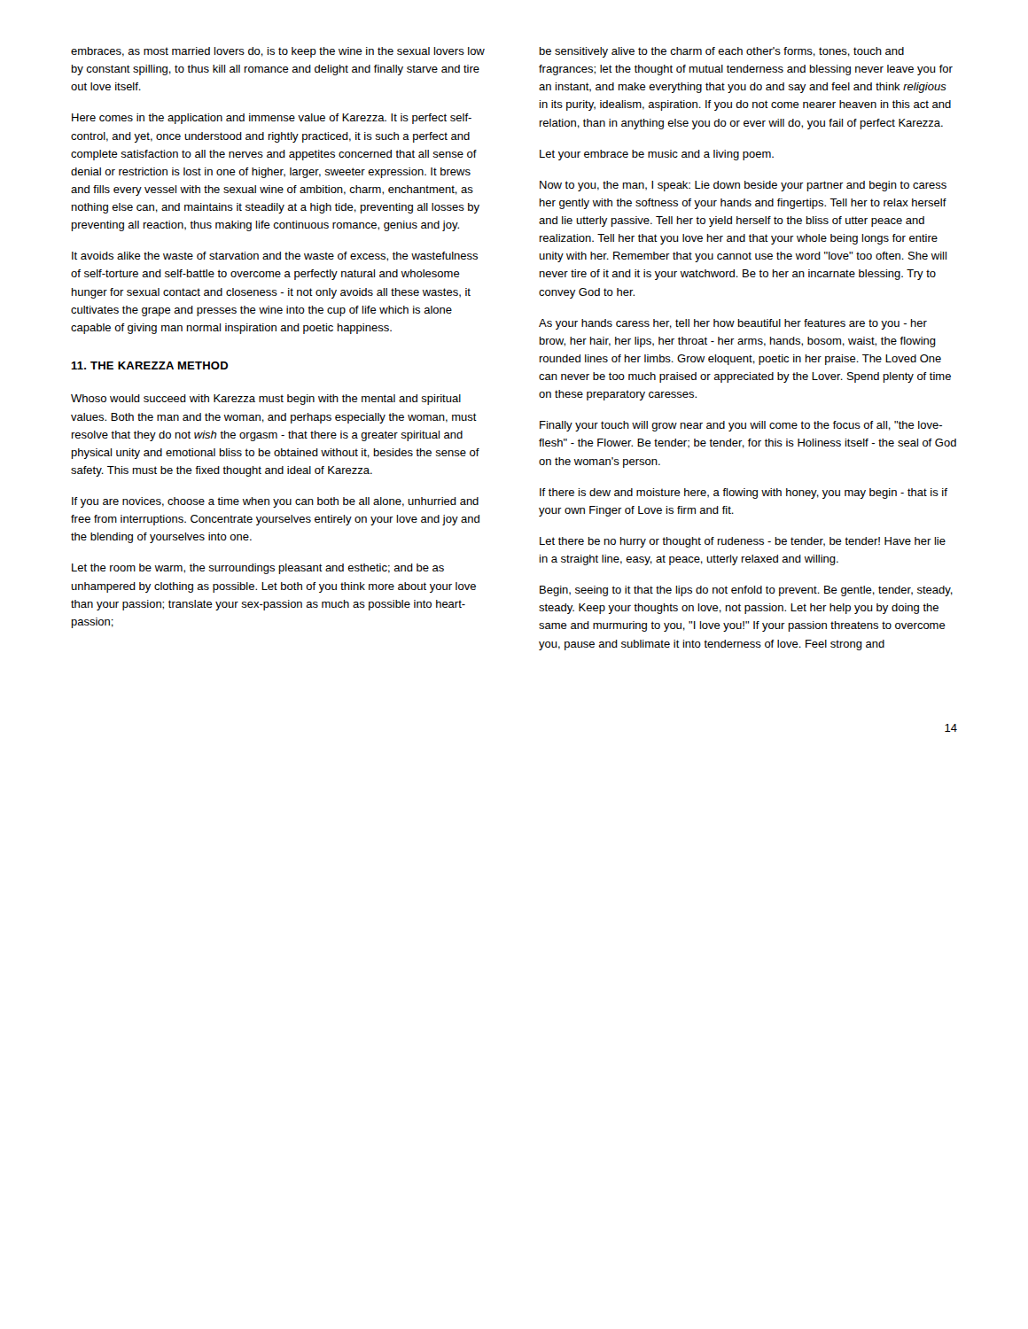embraces, as most married lovers do, is to keep the wine in the sexual lovers low by constant spilling, to thus kill all romance and delight and finally starve and tire out love itself.
Here comes in the application and immense value of Karezza. It is perfect self-control, and yet, once understood and rightly practiced, it is such a perfect and complete satisfaction to all the nerves and appetites concerned that all sense of denial or restriction is lost in one of higher, larger, sweeter expression. It brews and fills every vessel with the sexual wine of ambition, charm, enchantment, as nothing else can, and maintains it steadily at a high tide, preventing all losses by preventing all reaction, thus making life continuous romance, genius and joy.
It avoids alike the waste of starvation and the waste of excess, the wastefulness of self-torture and self-battle to overcome a perfectly natural and wholesome hunger for sexual contact and closeness - it not only avoids all these wastes, it cultivates the grape and presses the wine into the cup of life which is alone capable of giving man normal inspiration and poetic happiness.
11. THE KAREZZA METHOD
Whoso would succeed with Karezza must begin with the mental and spiritual values. Both the man and the woman, and perhaps especially the woman, must resolve that they do not wish the orgasm - that there is a greater spiritual and physical unity and emotional bliss to be obtained without it, besides the sense of safety. This must be the fixed thought and ideal of Karezza.
If you are novices, choose a time when you can both be all alone, unhurried and free from interruptions. Concentrate yourselves entirely on your love and joy and the blending of yourselves into one.
Let the room be warm, the surroundings pleasant and esthetic; and be as unhampered by clothing as possible. Let both of you think more about your love than your passion; translate your sex-passion as much as possible into heart-passion;
be sensitively alive to the charm of each other's forms, tones, touch and fragrances; let the thought of mutual tenderness and blessing never leave you for an instant, and make everything that you do and say and feel and think religious in its purity, idealism, aspiration. If you do not come nearer heaven in this act and relation, than in anything else you do or ever will do, you fail of perfect Karezza.
Let your embrace be music and a living poem.
Now to you, the man, I speak: Lie down beside your partner and begin to caress her gently with the softness of your hands and fingertips. Tell her to relax herself and lie utterly passive. Tell her to yield herself to the bliss of utter peace and realization. Tell her that you love her and that your whole being longs for entire unity with her. Remember that you cannot use the word "love" too often. She will never tire of it and it is your watchword. Be to her an incarnate blessing. Try to convey God to her.
As your hands caress her, tell her how beautiful her features are to you - her brow, her hair, her lips, her throat - her arms, hands, bosom, waist, the flowing rounded lines of her limbs. Grow eloquent, poetic in her praise. The Loved One can never be too much praised or appreciated by the Lover. Spend plenty of time on these preparatory caresses.
Finally your touch will grow near and you will come to the focus of all, "the love-flesh" - the Flower. Be tender; be tender, for this is Holiness itself - the seal of God on the woman's person.
If there is dew and moisture here, a flowing with honey, you may begin - that is if your own Finger of Love is firm and fit.
Let there be no hurry or thought of rudeness - be tender, be tender! Have her lie in a straight line, easy, at peace, utterly relaxed and willing.
Begin, seeing to it that the lips do not enfold to prevent. Be gentle, tender, steady, steady. Keep your thoughts on love, not passion. Let her help you by doing the same and murmuring to you, "I love you!" If your passion threatens to overcome you, pause and sublimate it into tenderness of love. Feel strong and
14